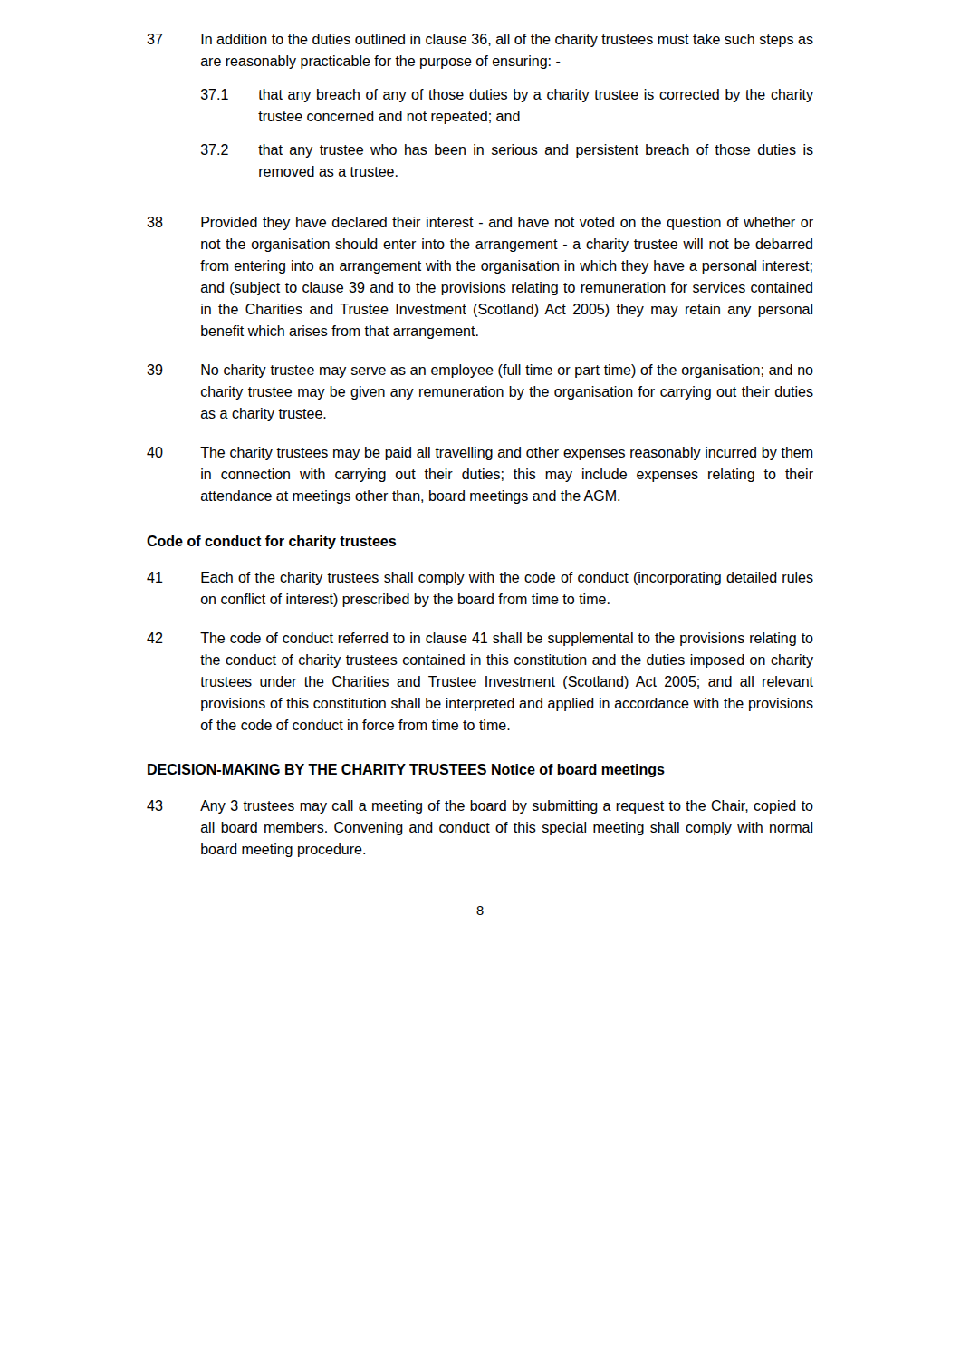37
In addition to the duties outlined in clause 36, all of the charity trustees must take such steps as are reasonably practicable for the purpose of ensuring: -
37.1
that any breach of any of those duties by a charity trustee is corrected by the charity trustee concerned and not repeated; and
37.2
that any trustee who has been in serious and persistent breach of those duties is removed as a trustee.
38
Provided they have declared their interest - and have not voted on the question of whether or not the organisation should enter into the arrangement - a charity trustee will not be debarred from entering into an arrangement with the organisation in which they have a personal interest; and (subject to clause 39 and to the provisions relating to remuneration for services contained in the Charities and Trustee Investment (Scotland) Act 2005) they may retain any personal benefit which arises from that arrangement.
39
No charity trustee may serve as an employee (full time or part time) of the organisation; and no charity trustee may be given any remuneration by the organisation for carrying out their duties as a charity trustee.
40
The charity trustees may be paid all travelling and other expenses reasonably incurred by them in connection with carrying out their duties; this may include expenses relating to their attendance at meetings other than, board meetings and the AGM.
Code of conduct for charity trustees
41
Each of the charity trustees shall comply with the code of conduct (incorporating detailed rules on conflict of interest) prescribed by the board from time to time.
42
The code of conduct referred to in clause 41 shall be supplemental to the provisions relating to the conduct of charity trustees contained in this constitution and the duties imposed on charity trustees under the Charities and Trustee Investment (Scotland) Act 2005; and all relevant provisions of this constitution shall be interpreted and applied in accordance with the provisions of the code of conduct in force from time to time.
DECISION-MAKING BY THE CHARITY TRUSTEES Notice of board meetings
43
Any 3 trustees may call a meeting of the board by submitting a request to the Chair, copied to all board members. Convening and conduct of this special meeting shall comply with normal board meeting procedure.
8